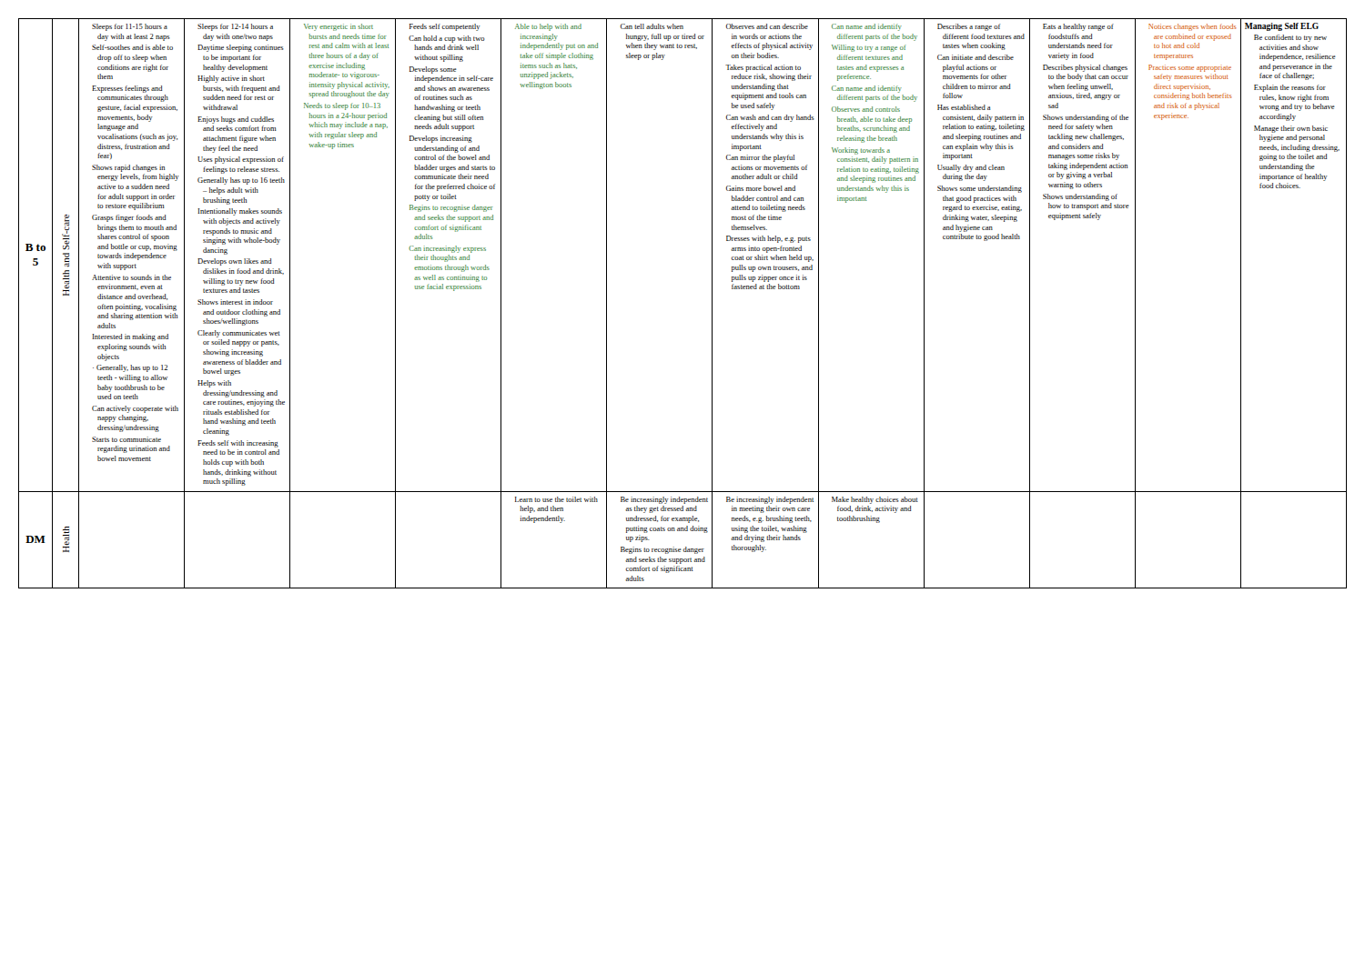| B to 5 | Health and Self-care | Sleeps for 11-15 hours a day with at least 2 naps Self-soothes and is able to drop off to sleep when conditions are right for them Expresses feelings and communicates through gesture, facial expression, movements, body language and vocalisations (such as joy, distress, frustration and fear) Shows rapid changes in energy levels, from highly active to a sudden need for adult support in order to restore equilibrium Grasps finger foods and brings them to mouth and shares control of spoon and bottle or cup, moving towards independence with support Attentive to sounds in the environment, even at distance and overhead, often pointing, vocalising and sharing attention with adults Interested in making and exploring sounds with objects · Generally, has up to 12 teeth - willing to allow baby toothbrush to be used on teeth Can actively cooperate with nappy changing, dressing/undressing Starts to communicate regarding urination and bowel movement | Sleeps for 12-14 hours a day with one/two naps Daytime sleeping continues to be important for healthy development Highly active in short bursts, with frequent and sudden need for rest or withdrawal Enjoys hugs and cuddles and seeks comfort from attachment figure when they feel the need Uses physical expression of feelings to release stress. Generally has up to 16 teeth – helps adult with brushing teeth Intentionally makes sounds with objects and actively responds to music and singing with whole-body dancing Develops own likes and dislikes in food and drink, willing to try new food textures and tastes Shows interest in indoor and outdoor clothing and shoes/wellingtons Clearly communicates wet or soiled nappy or pants, showing increasing awareness of bladder and bowel urges Helps with dressing/undressing and care routines, enjoying the rituals established for hand washing and teeth cleaning Feeds self with increasing need to be in control and holds cup with both hands, drinking without much spilling | Very energetic in short bursts and needs time for rest and calm with at least three hours of a day of exercise including moderate- to vigorous-intensity physical activity, spread throughout the day Needs to sleep for 10–13 hours in a 24-hour period which may include a nap, with regular sleep and wake-up times | Feeds self competently Can hold a cup with two hands and drink well without spilling Develops some independence in self-care and shows an awareness of routines such as handwashing or teeth cleaning but still often needs adult support Develops increasing understanding of and control of the bowel and bladder urges and starts to communicate their need for the preferred choice of potty or toilet Begins to recognise danger and seeks the support and comfort of significant adults Can increasingly express their thoughts and emotions through words as well as continuing to use facial expressions | Able to help with and increasingly independently put on and take off simple clothing items such as hats, unzipped jackets, wellington boots | Can tell adults when hungry, full up or tired or when they want to rest, sleep or play | Observes and can describe in words or actions the effects of physical activity on their bodies. Takes practical action to reduce risk, showing their understanding that equipment and tools can be used safely Can wash and can dry hands effectively and understands why this is important Can mirror the playful actions or movements of another adult or child Gains more bowel and bladder control and can attend to toileting needs most of the time themselves. Dresses with help, e.g. puts arms into open-fronted coat or shirt when held up, pulls up own trousers, and pulls up zipper once it is fastened at the bottom | Can name and identify different parts of the body Willing to try a range of different textures and tastes and expresses a preference. Can name and identify different parts of the body Observes and controls breath, able to take deep breaths, scrunching and releasing the breath Working towards a consistent, daily pattern in relation to eating, toileting and sleeping routines and understands why this is important | Describes a range of different food textures and tastes when cooking Can initiate and describe playful actions or movements for other children to mirror and follow Has established a consistent, daily pattern in relation to eating, toileting and sleeping routines and can explain why this is important Usually dry and clean during the day Shows some understanding that good practices with regard to exercise, eating, drinking water, sleeping and hygiene can contribute to good health | Eats a healthy range of foodstuffs and understands need for variety in food Describes physical changes to the body that can occur when feeling unwell, anxious, tired, angry or sad Shows understanding of the need for safety when tackling new challenges, and considers and manages some risks by taking independent action or by giving a verbal warning to others Shows understanding of how to transport and store equipment safely | Notices changes when foods are combined or exposed to hot and cold temperatures Practices some appropriate safety measures without direct supervision, considering both benefits and risk of a physical experience. | Managing Self ELG Be confident to try new activities and show independence, resilience and perseverance in the face of challenge; Explain the reasons for rules, know right from wrong and try to behave accordingly Manage their own basic hygiene and personal needs, including dressing, going to the toilet and understanding the importance of healthy food choices. |
| DM | Health | | | | | Learn to use the toilet with help, and then independently. | Be increasingly independent as they get dressed and undressed, for example, putting coats on and doing up zips. Begins to recognise danger and seeks the support and comfort of significant adults | Be increasingly independent in meeting their own care needs, e.g. brushing teeth, using the toilet, washing and drying their hands thoroughly. | Make healthy choices about food, drink, activity and toothbrushing | | | | |